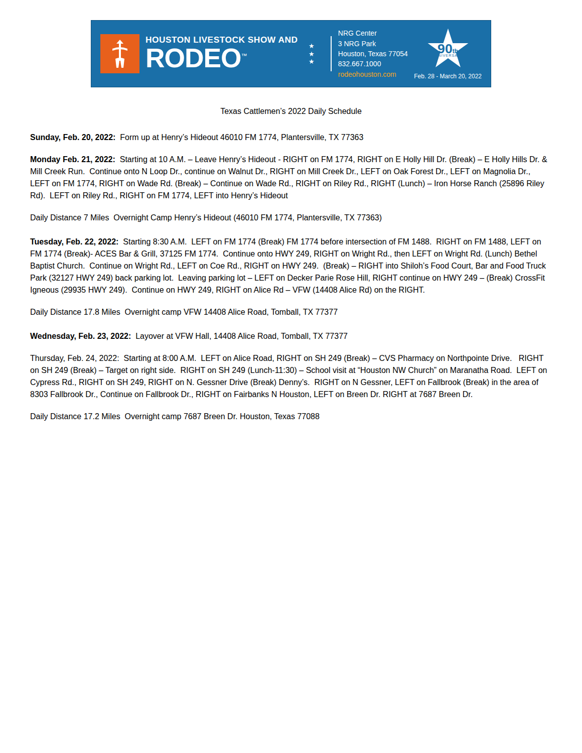HOUSTON LIVESTOCK SHOW AND
RODEO™
★ ★ ★
NRG Center
3 NRG Park
Houston, Texas 77054
832.667.1000
rodeohouston.com
90th
ANNIVERSARY
Feb. 28 - March 20, 2022
Texas Cattlemen’s 2022 Daily Schedule
Sunday, Feb. 20, 2022: Form up at Henry’s Hideout 46010 FM 1774, Plantersville, TX 77363
Monday Feb. 21, 2022: Starting at 10 A.M. – Leave Henry’s Hideout - RIGHT on FM 1774, RIGHT on E Holly Hill Dr. (Break) – E Holly Hills Dr. & Mill Creek Run. Continue onto N Loop Dr., continue on Walnut Dr., RIGHT on Mill Creek Dr., LEFT on Oak Forest Dr., LEFT on Magnolia Dr., LEFT on FM 1774, RIGHT on Wade Rd. (Break) – Continue on Wade Rd., RIGHT on Riley Rd., RIGHT (Lunch) – Iron Horse Ranch (25896 Riley Rd). LEFT on Riley Rd., RIGHT on FM 1774, LEFT into Henry’s Hideout
Daily Distance 7 Miles Overnight Camp Henry’s Hideout (46010 FM 1774, Plantersville, TX 77363)
Tuesday, Feb. 22, 2022: Starting 8:30 A.M. LEFT on FM 1774 (Break) FM 1774 before intersection of FM 1488. RIGHT on FM 1488, LEFT on FM 1774 (Break)- ACES Bar & Grill, 37125 FM 1774. Continue onto HWY 249, RIGHT on Wright Rd., then LEFT on Wright Rd. (Lunch) Bethel Baptist Church. Continue on Wright Rd., LEFT on Coe Rd., RIGHT on HWY 249. (Break) – RIGHT into Shiloh’s Food Court, Bar and Food Truck Park (32127 HWY 249) back parking lot. Leaving parking lot – LEFT on Decker Parie Rose Hill, RIGHT continue on HWY 249 – (Break) CrossFit Igneous (29935 HWY 249). Continue on HWY 249, RIGHT on Alice Rd – VFW (14408 Alice Rd) on the RIGHT.
Daily Distance 17.8 Miles Overnight camp VFW 14408 Alice Road, Tomball, TX 77377
Wednesday, Feb. 23, 2022: Layover at VFW Hall, 14408 Alice Road, Tomball, TX 77377
Thursday, Feb. 24, 2022: Starting at 8:00 A.M. LEFT on Alice Road, RIGHT on SH 249 (Break) – CVS Pharmacy on Northpointe Drive. RIGHT on SH 249 (Break) – Target on right side. RIGHT on SH 249 (Lunch-11:30) – School visit at “Houston NW Church” on Maranatha Road. LEFT on Cypress Rd., RIGHT on SH 249, RIGHT on N. Gessner Drive (Break) Denny’s. RIGHT on N Gessner, LEFT on Fallbrook (Break) in the area of 8303 Fallbrook Dr., Continue on Fallbrook Dr., RIGHT on Fairbanks N Houston, LEFT on Breen Dr. RIGHT at 7687 Breen Dr.
Daily Distance 17.2 Miles Overnight camp 7687 Breen Dr. Houston, Texas 77088